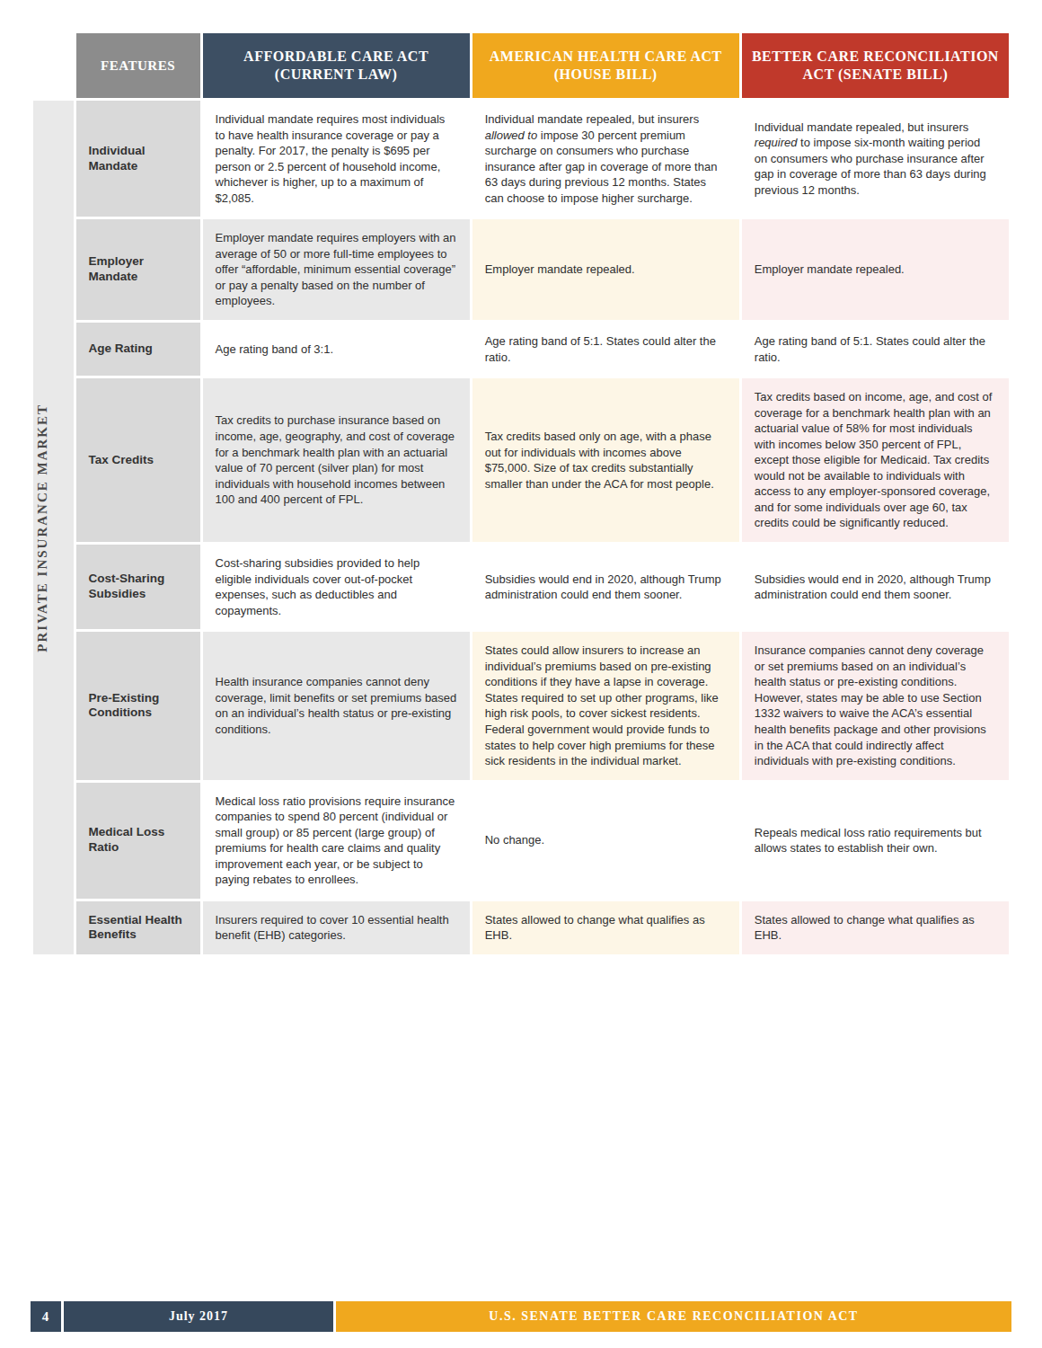| | Features | Affordable Care Act (Current Law) | American Health Care Act (House Bill) | Better Care Reconciliation Act (Senate Bill) |
| --- | --- | --- | --- | --- |
| Private Insurance Market | Individual Mandate | Individual mandate requires most individuals to have health insurance coverage or pay a penalty. For 2017, the penalty is $695 per person or 2.5 percent of household income, whichever is higher, up to a maximum of $2,085. | Individual mandate repealed, but insurers allowed to impose 30 percent premium surcharge on consumers who purchase insurance after gap in coverage of more than 63 days during previous 12 months. States can choose to impose higher surcharge. | Individual mandate repealed, but insurers required to impose six-month waiting period on consumers who purchase insurance after gap in coverage of more than 63 days during previous 12 months. |
| Employer Mandate | Employer mandate requires employers with an average of 50 or more full-time employees to offer “affordable, minimum essential coverage” or pay a penalty based on the number of employees. | Employer mandate repealed. | Employer mandate repealed. |
| Age Rating | Age rating band of 3:1. | Age rating band of 5:1. States could alter the ratio. | Age rating band of 5:1. States could alter the ratio. |
| Tax Credits | Tax credits to purchase insurance based on income, age, geography, and cost of coverage for a benchmark health plan with an actuarial value of 70 percent (silver plan) for most individuals with household incomes between 100 and 400 percent of FPL. | Tax credits based only on age, with a phase out for individuals with incomes above $75,000. Size of tax credits substantially smaller than under the ACA for most people. | Tax credits based on income, age, and cost of coverage for a benchmark health plan with an actuarial value of 58% for most individuals with incomes below 350 percent of FPL, except those eligible for Medicaid. Tax credits would not be available to individuals with access to any employer-sponsored coverage, and for some individuals over age 60, tax credits could be significantly reduced. |
| Cost-Sharing Subsidies | Cost-sharing subsidies provided to help eligible individuals cover out-of-pocket expenses, such as deductibles and copayments. | Subsidies would end in 2020, although Trump administration could end them sooner. | Subsidies would end in 2020, although Trump administration could end them sooner. |
| Pre-Existing Conditions | Health insurance companies cannot deny coverage, limit benefits or set premiums based on an individual’s health status or pre-existing conditions. | States could allow insurers to increase an individual’s premiums based on pre-existing conditions if they have a lapse in coverage. States required to set up other programs, like high risk pools, to cover sickest residents. Federal government would provide funds to states to help cover high premiums for these sick residents in the individual market. | Insurance companies cannot deny coverage or set premiums based on an individual’s health status or pre-existing conditions. However, states may be able to use Section 1332 waivers to waive the ACA’s essential health benefits package and other provisions in the ACA that could indirectly affect individuals with pre-existing conditions. |
| Medical Loss Ratio | Medical loss ratio provisions require insurance companies to spend 80 percent (individual or small group) or 85 percent (large group) of premiums for health care claims and quality improvement each year, or be subject to paying rebates to enrollees. | No change. | Repeals medical loss ratio requirements but allows states to establish their own. |
| Essential Health Benefits | Insurers required to cover 10 essential health benefit (EHB) categories. | States allowed to change what qualifies as EHB. | States allowed to change what qualifies as EHB. |
4
July 2017
U.S. Senate Better Care Reconciliation Act